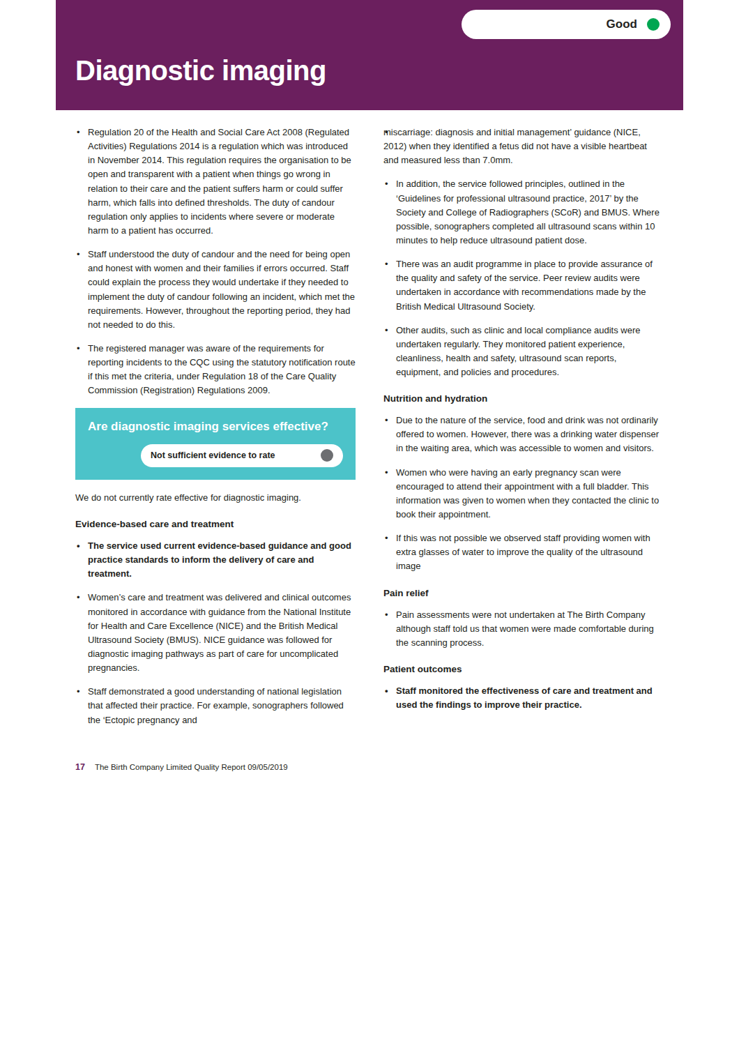Good
Diagnostic imaging
Regulation 20 of the Health and Social Care Act 2008 (Regulated Activities) Regulations 2014 is a regulation which was introduced in November 2014. This regulation requires the organisation to be open and transparent with a patient when things go wrong in relation to their care and the patient suffers harm or could suffer harm, which falls into defined thresholds. The duty of candour regulation only applies to incidents where severe or moderate harm to a patient has occurred.
Staff understood the duty of candour and the need for being open and honest with women and their families if errors occurred. Staff could explain the process they would undertake if they needed to implement the duty of candour following an incident, which met the requirements. However, throughout the reporting period, they had not needed to do this.
The registered manager was aware of the requirements for reporting incidents to the CQC using the statutory notification route if this met the criteria, under Regulation 18 of the Care Quality Commission (Registration) Regulations 2009.
Are diagnostic imaging services effective?
Not sufficient evidence to rate
We do not currently rate effective for diagnostic imaging.
Evidence-based care and treatment
The service used current evidence-based guidance and good practice standards to inform the delivery of care and treatment.
Women’s care and treatment was delivered and clinical outcomes monitored in accordance with guidance from the National Institute for Health and Care Excellence (NICE) and the British Medical Ultrasound Society (BMUS). NICE guidance was followed for diagnostic imaging pathways as part of care for uncomplicated pregnancies.
Staff demonstrated a good understanding of national legislation that affected their practice. For example, sonographers followed the ‘Ectopic pregnancy and
miscarriage: diagnosis and initial management’ guidance (NICE, 2012) when they identified a fetus did not have a visible heartbeat and measured less than 7.0mm.
In addition, the service followed principles, outlined in the ‘Guidelines for professional ultrasound practice, 2017’ by the Society and College of Radiographers (SCoR) and BMUS. Where possible, sonographers completed all ultrasound scans within 10 minutes to help reduce ultrasound patient dose.
There was an audit programme in place to provide assurance of the quality and safety of the service. Peer review audits were undertaken in accordance with recommendations made by the British Medical Ultrasound Society.
Other audits, such as clinic and local compliance audits were undertaken regularly. They monitored patient experience, cleanliness, health and safety, ultrasound scan reports, equipment, and policies and procedures.
Nutrition and hydration
Due to the nature of the service, food and drink was not ordinarily offered to women. However, there was a drinking water dispenser in the waiting area, which was accessible to women and visitors.
Women who were having an early pregnancy scan were encouraged to attend their appointment with a full bladder. This information was given to women when they contacted the clinic to book their appointment.
If this was not possible we observed staff providing women with extra glasses of water to improve the quality of the ultrasound image
Pain relief
Pain assessments were not undertaken at The Birth Company although staff told us that women were made comfortable during the scanning process.
Patient outcomes
Staff monitored the effectiveness of care and treatment and used the findings to improve their practice.
17 The Birth Company Limited Quality Report 09/05/2019